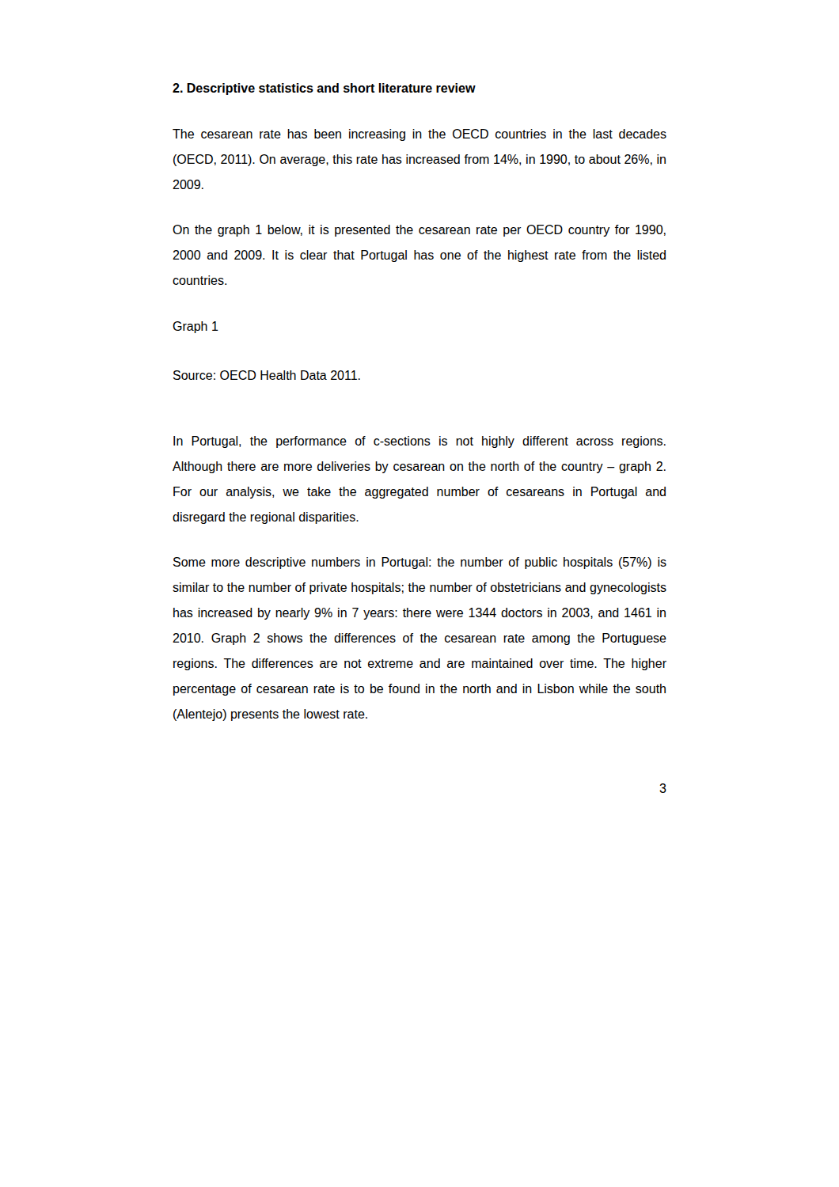2. Descriptive statistics and short literature review
The cesarean rate has been increasing in the OECD countries in the last decades (OECD, 2011). On average, this rate has increased from 14%, in 1990, to about 26%, in 2009.
On the graph 1 below, it is presented the cesarean rate per OECD country for 1990, 2000 and 2009. It is clear that Portugal has one of the highest rate from the listed countries.
Graph 1
Source: OECD Health Data 2011.
In Portugal, the performance of c-sections is not highly different across regions. Although there are more deliveries by cesarean on the north of the country – graph 2. For our analysis, we take the aggregated number of cesareans in Portugal and disregard the regional disparities.
Some more descriptive numbers in Portugal: the number of public hospitals (57%) is similar to the number of private hospitals; the number of obstetricians and gynecologists has increased by nearly 9% in 7 years: there were 1344 doctors in 2003, and 1461 in 2010. Graph 2 shows the differences of the cesarean rate among the Portuguese regions. The differences are not extreme and are maintained over time. The higher percentage of cesarean rate is to be found in the north and in Lisbon while the south (Alentejo) presents the lowest rate.
3